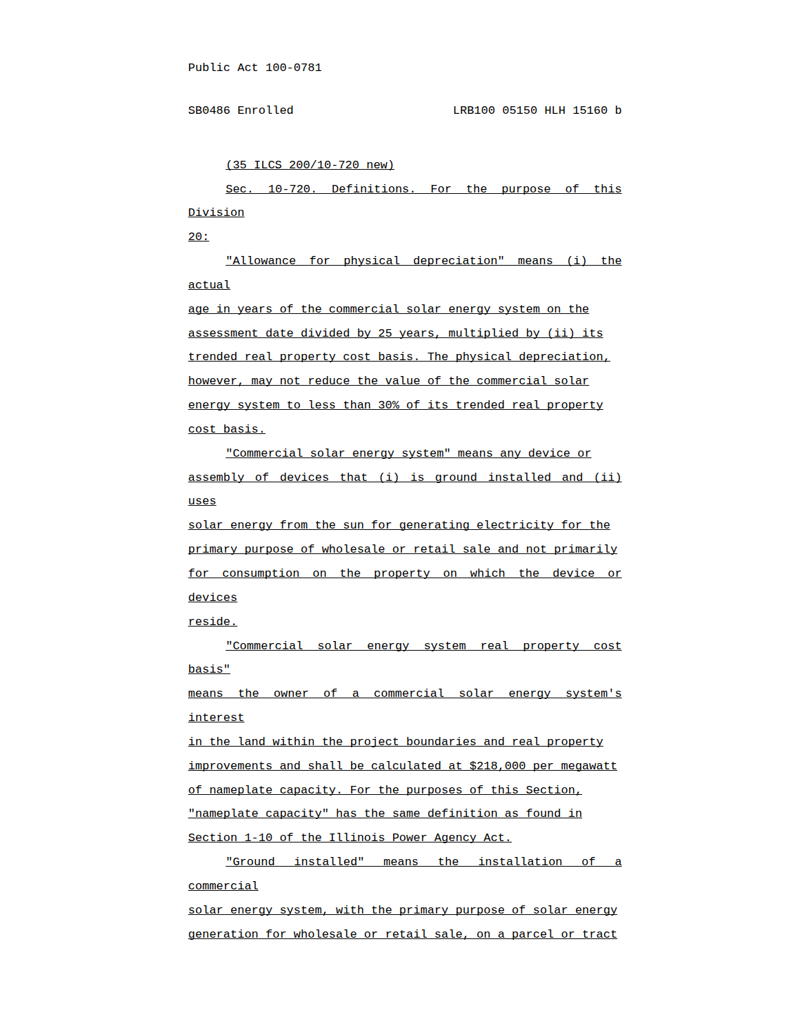Public Act 100-0781
SB0486 Enrolled LRB100 05150 HLH 15160 b
(35 ILCS 200/10-720 new)
Sec. 10-720. Definitions. For the purpose of this Division
20:
"Allowance for physical depreciation" means (i) the actual
age in years of the commercial solar energy system on the
assessment date divided by 25 years, multiplied by (ii) its
trended real property cost basis. The physical depreciation,
however, may not reduce the value of the commercial solar
energy system to less than 30% of its trended real property
cost basis.
"Commercial solar energy system" means any device or
assembly of devices that (i) is ground installed and (ii) uses
solar energy from the sun for generating electricity for the
primary purpose of wholesale or retail sale and not primarily
for consumption on the property on which the device or devices
reside.
"Commercial solar energy system real property cost basis"
means the owner of a commercial solar energy system's interest
in the land within the project boundaries and real property
improvements and shall be calculated at $218,000 per megawatt
of nameplate capacity. For the purposes of this Section,
"nameplate capacity" has the same definition as found in
Section 1-10 of the Illinois Power Agency Act.
"Ground installed" means the installation of a commercial
solar energy system, with the primary purpose of solar energy
generation for wholesale or retail sale, on a parcel or tract